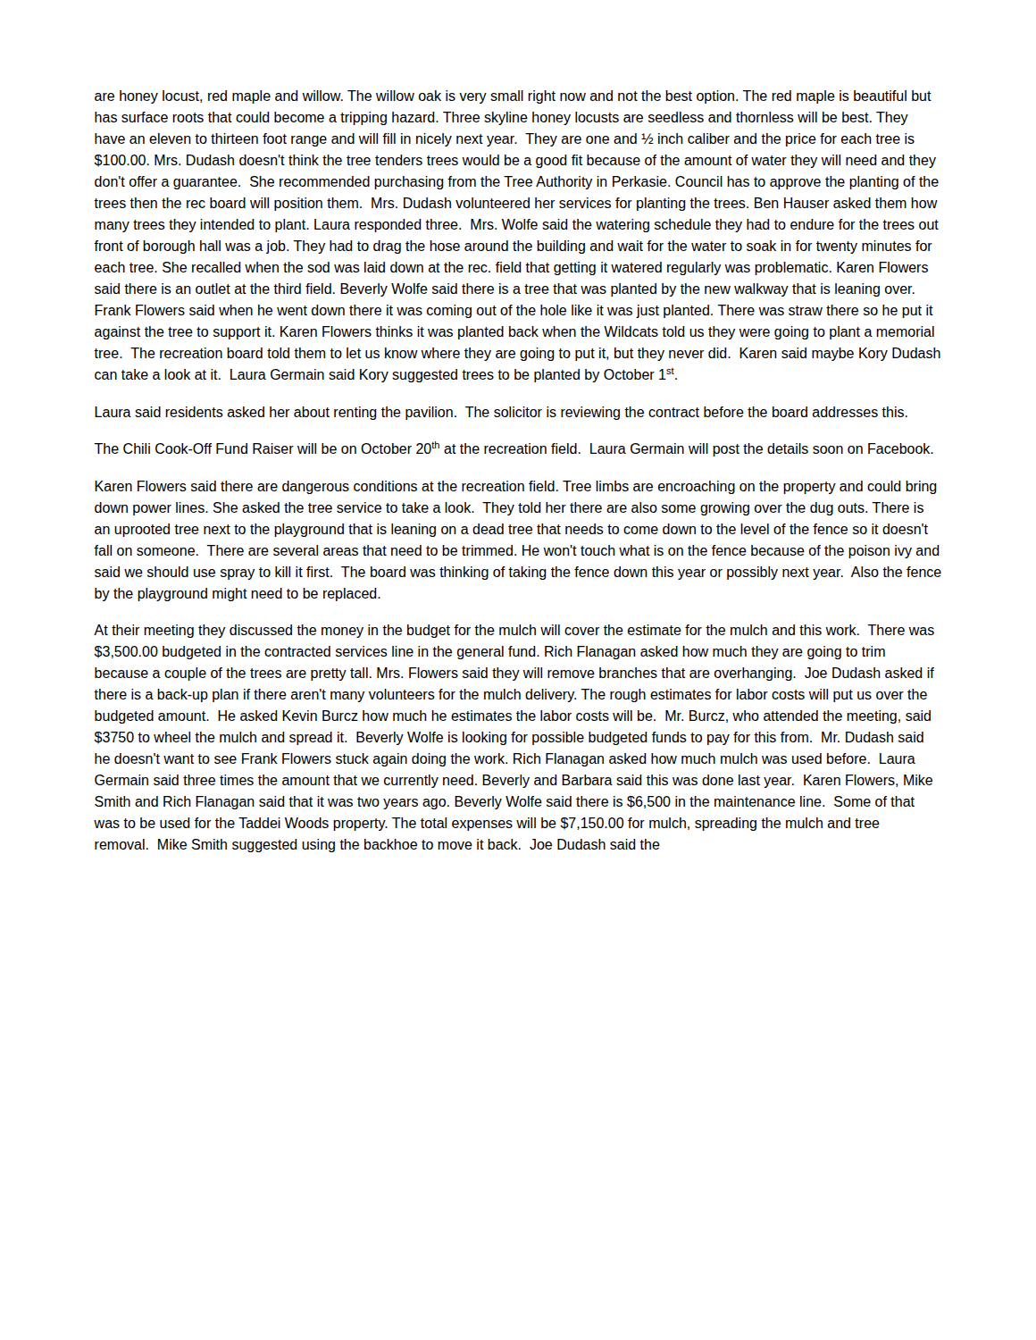are honey locust, red maple and willow. The willow oak is very small right now and not the best option. The red maple is beautiful but has surface roots that could become a tripping hazard. Three skyline honey locusts are seedless and thornless will be best. They have an eleven to thirteen foot range and will fill in nicely next year. They are one and ½ inch caliber and the price for each tree is $100.00. Mrs. Dudash doesn't think the tree tenders trees would be a good fit because of the amount of water they will need and they don't offer a guarantee. She recommended purchasing from the Tree Authority in Perkasie. Council has to approve the planting of the trees then the rec board will position them. Mrs. Dudash volunteered her services for planting the trees. Ben Hauser asked them how many trees they intended to plant. Laura responded three. Mrs. Wolfe said the watering schedule they had to endure for the trees out front of borough hall was a job. They had to drag the hose around the building and wait for the water to soak in for twenty minutes for each tree. She recalled when the sod was laid down at the rec. field that getting it watered regularly was problematic. Karen Flowers said there is an outlet at the third field. Beverly Wolfe said there is a tree that was planted by the new walkway that is leaning over. Frank Flowers said when he went down there it was coming out of the hole like it was just planted. There was straw there so he put it against the tree to support it. Karen Flowers thinks it was planted back when the Wildcats told us they were going to plant a memorial tree. The recreation board told them to let us know where they are going to put it, but they never did. Karen said maybe Kory Dudash can take a look at it. Laura Germain said Kory suggested trees to be planted by October 1st.
Laura said residents asked her about renting the pavilion. The solicitor is reviewing the contract before the board addresses this.
The Chili Cook-Off Fund Raiser will be on October 20th at the recreation field. Laura Germain will post the details soon on Facebook.
Karen Flowers said there are dangerous conditions at the recreation field. Tree limbs are encroaching on the property and could bring down power lines. She asked the tree service to take a look. They told her there are also some growing over the dug outs. There is an uprooted tree next to the playground that is leaning on a dead tree that needs to come down to the level of the fence so it doesn't fall on someone. There are several areas that need to be trimmed. He won't touch what is on the fence because of the poison ivy and said we should use spray to kill it first. The board was thinking of taking the fence down this year or possibly next year. Also the fence by the playground might need to be replaced.
At their meeting they discussed the money in the budget for the mulch will cover the estimate for the mulch and this work. There was $3,500.00 budgeted in the contracted services line in the general fund. Rich Flanagan asked how much they are going to trim because a couple of the trees are pretty tall. Mrs. Flowers said they will remove branches that are overhanging. Joe Dudash asked if there is a back-up plan if there aren't many volunteers for the mulch delivery. The rough estimates for labor costs will put us over the budgeted amount. He asked Kevin Burcz how much he estimates the labor costs will be. Mr. Burcz, who attended the meeting, said $3750 to wheel the mulch and spread it. Beverly Wolfe is looking for possible budgeted funds to pay for this from. Mr. Dudash said he doesn't want to see Frank Flowers stuck again doing the work. Rich Flanagan asked how much mulch was used before. Laura Germain said three times the amount that we currently need. Beverly and Barbara said this was done last year. Karen Flowers, Mike Smith and Rich Flanagan said that it was two years ago. Beverly Wolfe said there is $6,500 in the maintenance line. Some of that was to be used for the Taddei Woods property. The total expenses will be $7,150.00 for mulch, spreading the mulch and tree removal. Mike Smith suggested using the backhoe to move it back. Joe Dudash said the